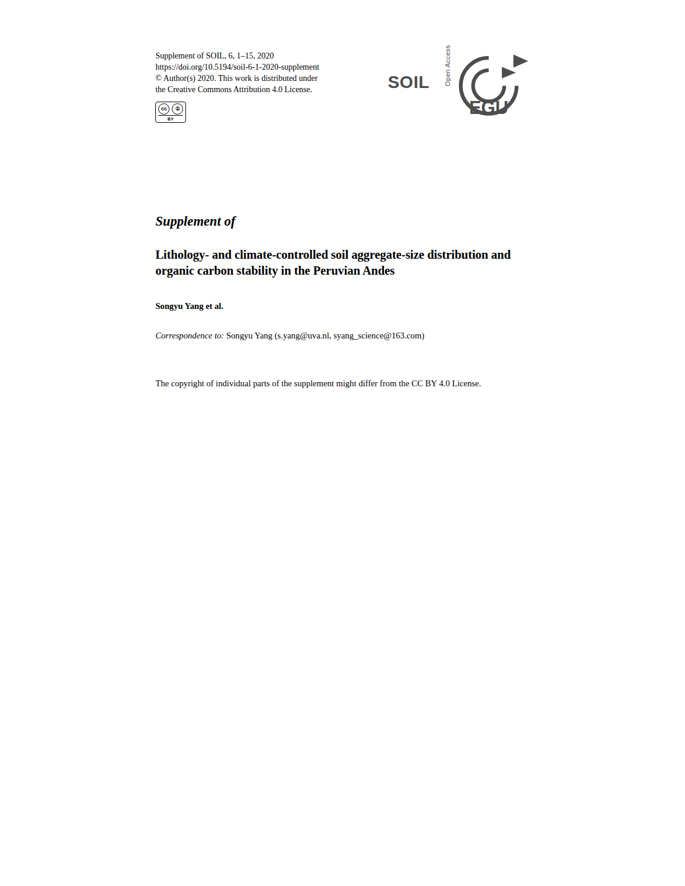Supplement of SOIL, 6, 1–15, 2020
https://doi.org/10.5194/soil-6-1-2020-supplement
© Author(s) 2020. This work is distributed under
the Creative Commons Attribution 4.0 License.
cc ①
BY
SOIL
Open Access
EGU
Supplement of
Lithology- and climate-controlled soil aggregate-size distribution and organic carbon stability in the Peruvian Andes
Songyu Yang et al.
Correspondence to: Songyu Yang (s.yang@uva.nl, syang_science@163.com)
The copyright of individual parts of the supplement might differ from the CC BY 4.0 License.